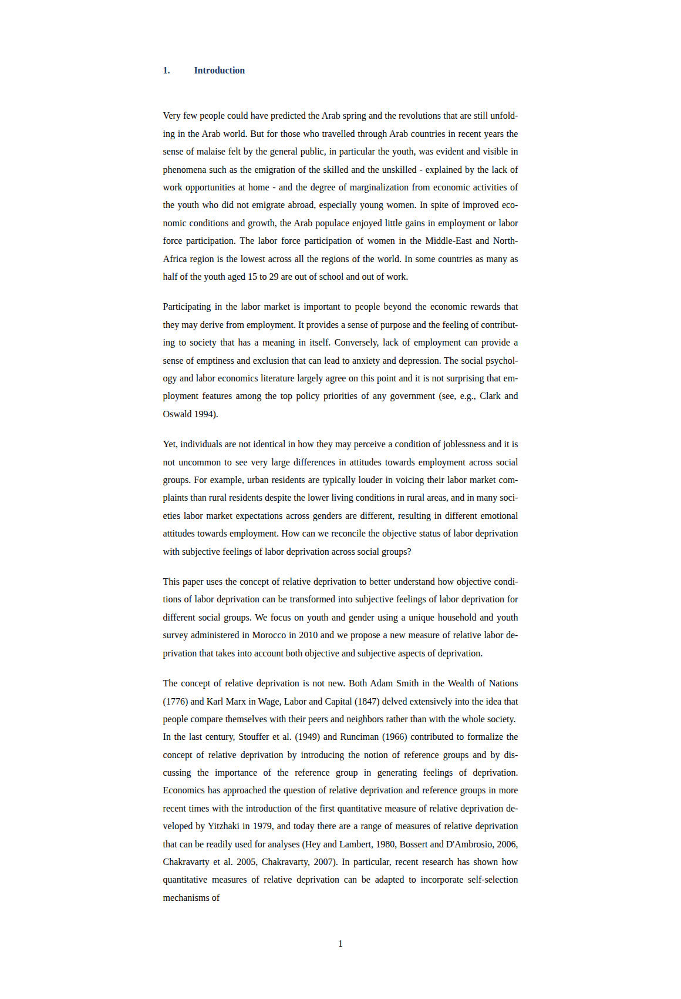1. Introduction
Very few people could have predicted the Arab spring and the revolutions that are still unfolding in the Arab world. But for those who travelled through Arab countries in recent years the sense of malaise felt by the general public, in particular the youth, was evident and visible in phenomena such as the emigration of the skilled and the unskilled - explained by the lack of work opportunities at home - and the degree of marginalization from economic activities of the youth who did not emigrate abroad, especially young women. In spite of improved economic conditions and growth, the Arab populace enjoyed little gains in employment or labor force participation. The labor force participation of women in the Middle-East and North-Africa region is the lowest across all the regions of the world. In some countries as many as half of the youth aged 15 to 29 are out of school and out of work.
Participating in the labor market is important to people beyond the economic rewards that they may derive from employment. It provides a sense of purpose and the feeling of contributing to society that has a meaning in itself. Conversely, lack of employment can provide a sense of emptiness and exclusion that can lead to anxiety and depression. The social psychology and labor economics literature largely agree on this point and it is not surprising that employment features among the top policy priorities of any government (see, e.g., Clark and Oswald 1994).
Yet, individuals are not identical in how they may perceive a condition of joblessness and it is not uncommon to see very large differences in attitudes towards employment across social groups. For example, urban residents are typically louder in voicing their labor market complaints than rural residents despite the lower living conditions in rural areas, and in many societies labor market expectations across genders are different, resulting in different emotional attitudes towards employment. How can we reconcile the objective status of labor deprivation with subjective feelings of labor deprivation across social groups?
This paper uses the concept of relative deprivation to better understand how objective conditions of labor deprivation can be transformed into subjective feelings of labor deprivation for different social groups. We focus on youth and gender using a unique household and youth survey administered in Morocco in 2010 and we propose a new measure of relative labor deprivation that takes into account both objective and subjective aspects of deprivation.
The concept of relative deprivation is not new. Both Adam Smith in the Wealth of Nations (1776) and Karl Marx in Wage, Labor and Capital (1847) delved extensively into the idea that people compare themselves with their peers and neighbors rather than with the whole society. In the last century, Stouffer et al. (1949) and Runciman (1966) contributed to formalize the concept of relative deprivation by introducing the notion of reference groups and by discussing the importance of the reference group in generating feelings of deprivation. Economics has approached the question of relative deprivation and reference groups in more recent times with the introduction of the first quantitative measure of relative deprivation developed by Yitzhaki in 1979, and today there are a range of measures of relative deprivation that can be readily used for analyses (Hey and Lambert, 1980, Bossert and D'Ambrosio, 2006, Chakravarty et al. 2005, Chakravarty, 2007). In particular, recent research has shown how quantitative measures of relative deprivation can be adapted to incorporate self-selection mechanisms of
1